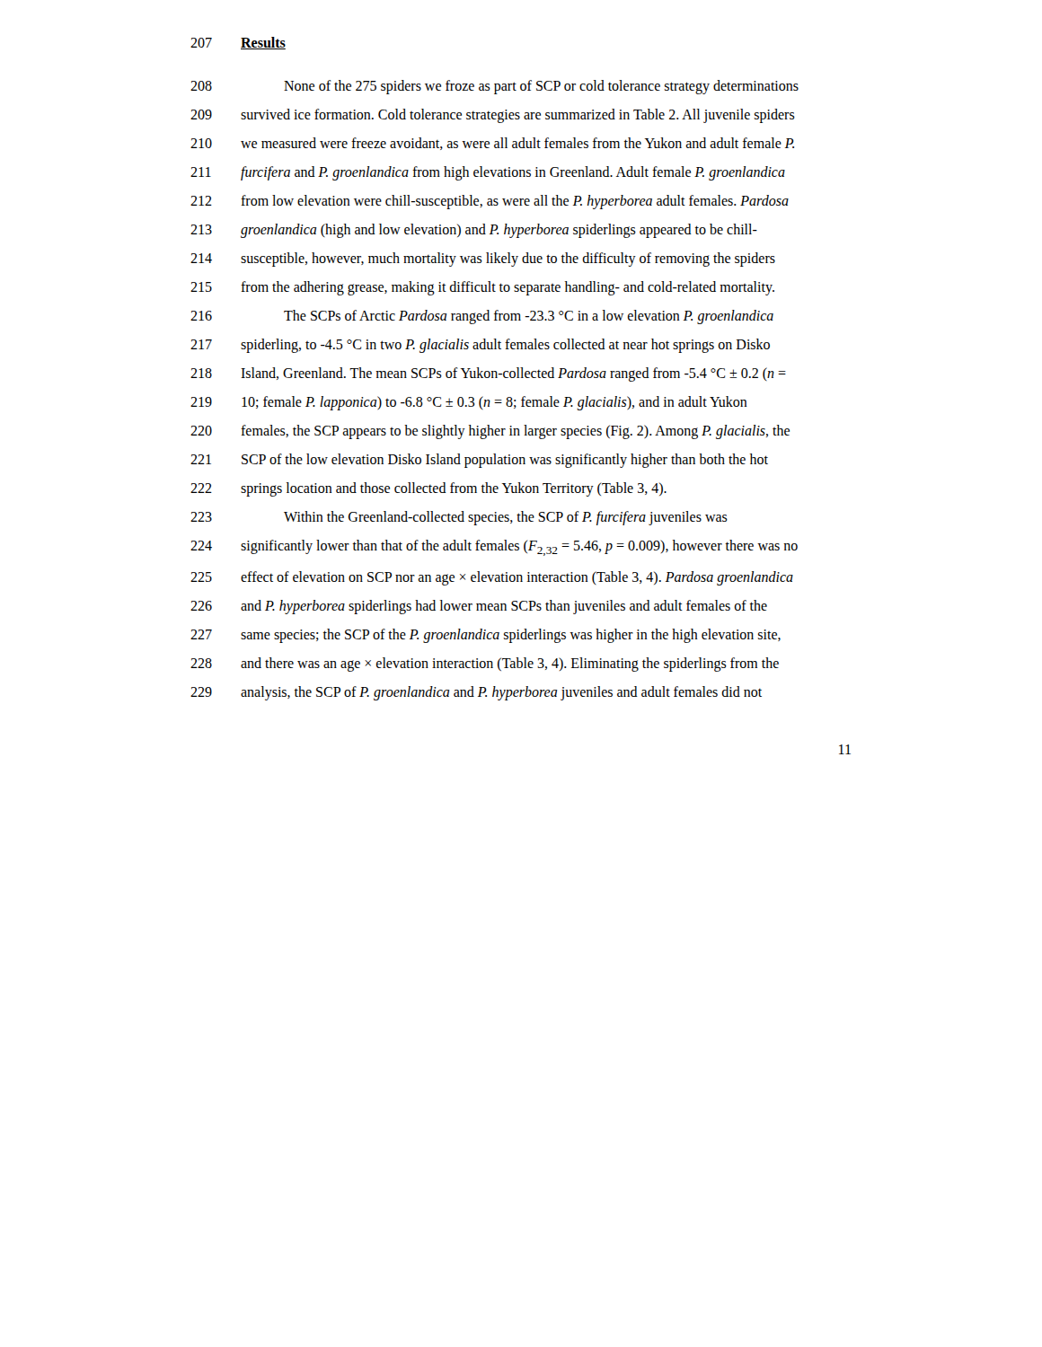207
Results
208 None of the 275 spiders we froze as part of SCP or cold tolerance strategy determinations
209 survived ice formation. Cold tolerance strategies are summarized in Table 2. All juvenile spiders
210 we measured were freeze avoidant, as were all adult females from the Yukon and adult female P.
211 furcifera and P. groenlandica from high elevations in Greenland. Adult female P. groenlandica
212 from low elevation were chill-susceptible, as were all the P. hyperborea adult females. Pardosa
213 groenlandica (high and low elevation) and P. hyperborea spiderlings appeared to be chill-
214 susceptible, however, much mortality was likely due to the difficulty of removing the spiders
215 from the adhering grease, making it difficult to separate handling- and cold-related mortality.
216 The SCPs of Arctic Pardosa ranged from -23.3 °C in a low elevation P. groenlandica
217 spiderling, to -4.5 °C in two P. glacialis adult females collected at near hot springs on Disko
218 Island, Greenland. The mean SCPs of Yukon-collected Pardosa ranged from -5.4 °C ± 0.2 (n =
219 10; female P. lapponica) to -6.8 °C ± 0.3 (n = 8; female P. glacialis), and in adult Yukon
220 females, the SCP appears to be slightly higher in larger species (Fig. 2). Among P. glacialis, the
221 SCP of the low elevation Disko Island population was significantly higher than both the hot
222 springs location and those collected from the Yukon Territory (Table 3, 4).
223 Within the Greenland-collected species, the SCP of P. furcifera juveniles was
224 significantly lower than that of the adult females (F2,32 = 5.46, p = 0.009), however there was no
225 effect of elevation on SCP nor an age × elevation interaction (Table 3, 4). Pardosa groenlandica
226 and P. hyperborea spiderlings had lower mean SCPs than juveniles and adult females of the
227 same species; the SCP of the P. groenlandica spiderlings was higher in the high elevation site,
228 and there was an age × elevation interaction (Table 3, 4). Eliminating the spiderlings from the
229 analysis, the SCP of P. groenlandica and P. hyperborea juveniles and adult females did not
11